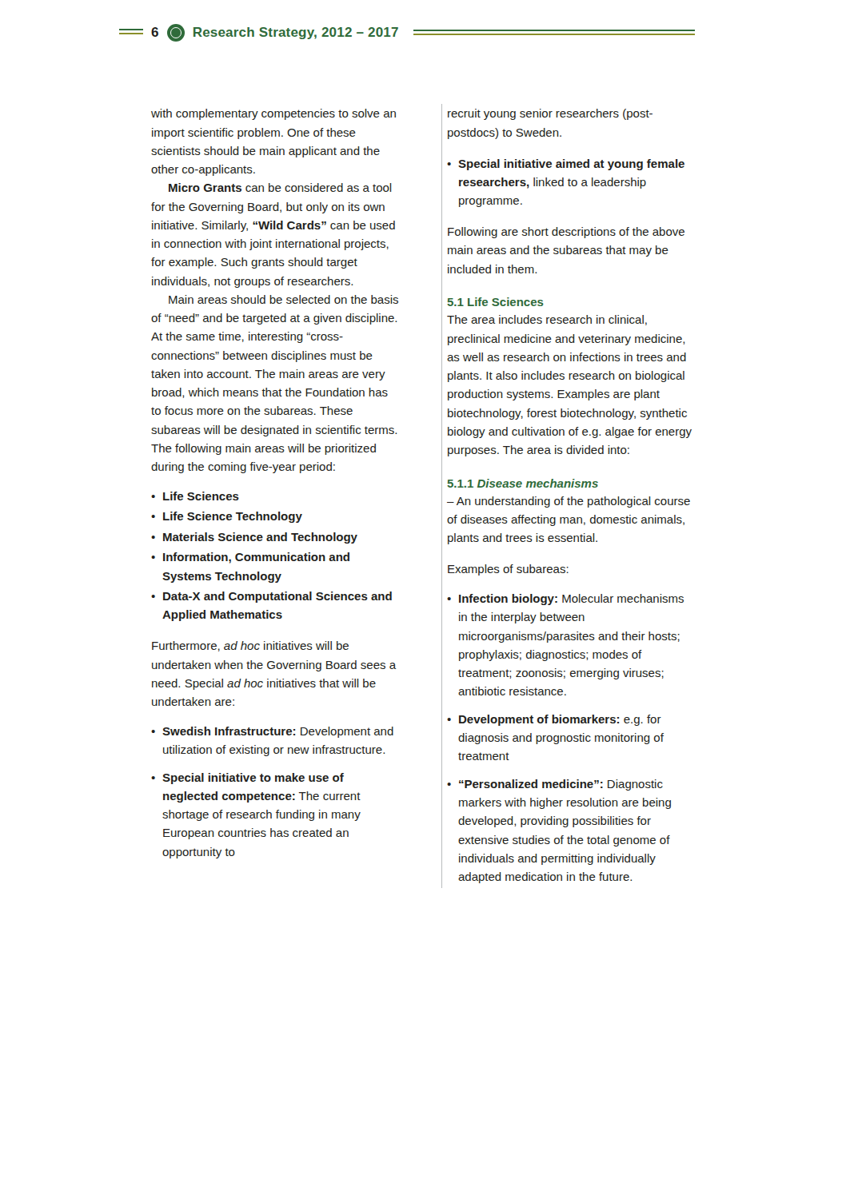6 Research Strategy, 2012 – 2017
with complementary competencies to solve an import scientific problem. One of these scientists should be main applicant and the other co-applicants.
Micro Grants can be considered as a tool for the Governing Board, but only on its own initiative. Similarly, “Wild Cards” can be used in connection with joint international projects, for example. Such grants should target individuals, not groups of researchers.
Main areas should be selected on the basis of “need” and be targeted at a given discipline. At the same time, interesting “cross-connections” between disciplines must be taken into account. The main areas are very broad, which means that the Foundation has to focus more on the subareas. These subareas will be designated in scientific terms. The following main areas will be prioritized during the coming five-year period:
Life Sciences
Life Science Technology
Materials Science and Technology
Information, Communication and Systems Technology
Data-X and Computational Sciences and Applied Mathematics
Furthermore, ad hoc initiatives will be undertaken when the Governing Board sees a need. Special ad hoc initiatives that will be undertaken are:
Swedish Infrastructure: Development and utilization of existing or new infrastructure.
Special initiative to make use of neglected competence: The current shortage of research funding in many European countries has created an opportunity to
recruit young senior researchers (post-postdocs) to Sweden.
Special initiative aimed at young female researchers, linked to a leadership programme.
Following are short descriptions of the above main areas and the subareas that may be included in them.
5.1 Life Sciences
The area includes research in clinical, preclinical medicine and veterinary medicine, as well as research on infections in trees and plants. It also includes research on biological production systems. Examples are plant biotechnology, forest biotechnology, synthetic biology and cultivation of e.g. algae for energy purposes. The area is divided into:
5.1.1 Disease mechanisms
– An understanding of the pathological course of diseases affecting man, domestic animals, plants and trees is essential.
Examples of subareas:
Infection biology: Molecular mechanisms in the interplay between microorganisms/parasites and their hosts; prophylaxis; diagnostics; modes of treatment; zoonosis; emerging viruses; antibiotic resistance.
Development of biomarkers: e.g. for diagnosis and prognostic monitoring of treatment
“Personalized medicine”: Diagnostic markers with higher resolution are being developed, providing possibilities for extensive studies of the total genome of individuals and permitting individually adapted medication in the future.